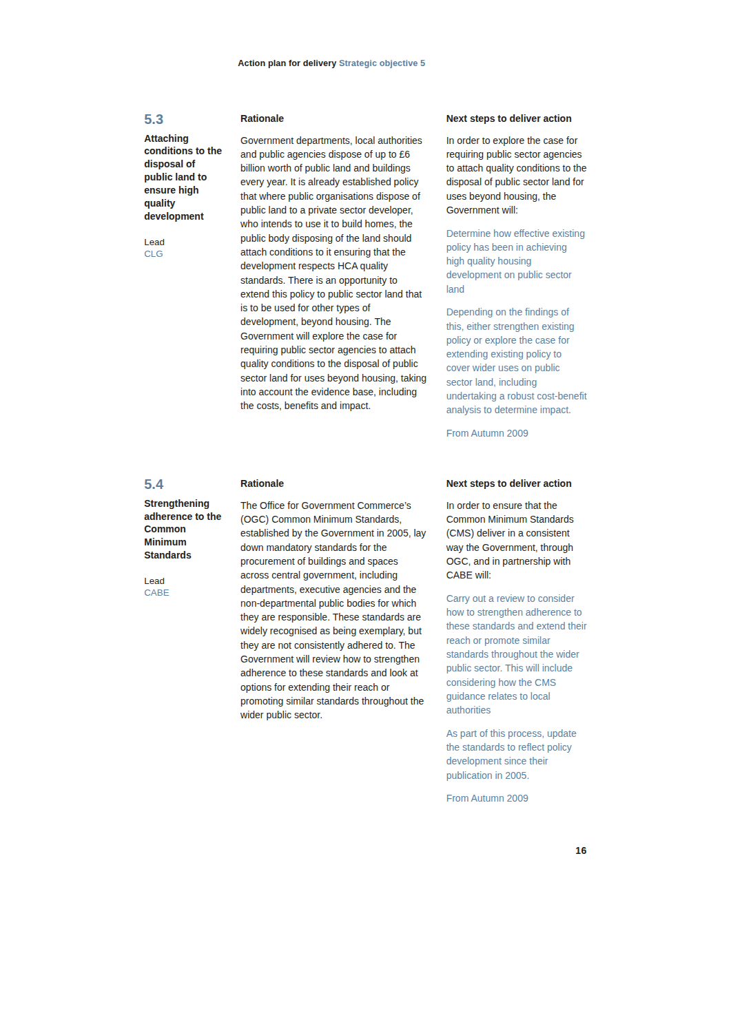Action plan for delivery Strategic objective 5
5.3
Attaching conditions to the disposal of public land to ensure high quality development
Lead
CLG
Rationale
Government departments, local authorities and public agencies dispose of up to £6 billion worth of public land and buildings every year. It is already established policy that where public organisations dispose of public land to a private sector developer, who intends to use it to build homes, the public body disposing of the land should attach conditions to it ensuring that the development respects HCA quality standards. There is an opportunity to extend this policy to public sector land that is to be used for other types of development, beyond housing. The Government will explore the case for requiring public sector agencies to attach quality conditions to the disposal of public sector land for uses beyond housing, taking into account the evidence base, including the costs, benefits and impact.
Next steps to deliver action
In order to explore the case for requiring public sector agencies to attach quality conditions to the disposal of public sector land for uses beyond housing, the Government will:
Determine how effective existing policy has been in achieving high quality housing development on public sector land
Depending on the findings of this, either strengthen existing policy or explore the case for extending existing policy to cover wider uses on public sector land, including undertaking a robust cost-benefit analysis to determine impact.
From Autumn 2009
5.4
Strengthening adherence to the Common Minimum Standards
Lead
CABE
Rationale
The Office for Government Commerce’s (OGC) Common Minimum Standards, established by the Government in 2005, lay down mandatory standards for the procurement of buildings and spaces across central government, including departments, executive agencies and the non-departmental public bodies for which they are responsible. These standards are widely recognised as being exemplary, but they are not consistently adhered to. The Government will review how to strengthen adherence to these standards and look at options for extending their reach or promoting similar standards throughout the wider public sector.
Next steps to deliver action
In order to ensure that the Common Minimum Standards (CMS) deliver in a consistent way the Government, through OGC, and in partnership with CABE will:
Carry out a review to consider how to strengthen adherence to these standards and extend their reach or promote similar standards throughout the wider public sector. This will include considering how the CMS guidance relates to local authorities
As part of this process, update the standards to reflect policy development since their publication in 2005.
From Autumn 2009
16